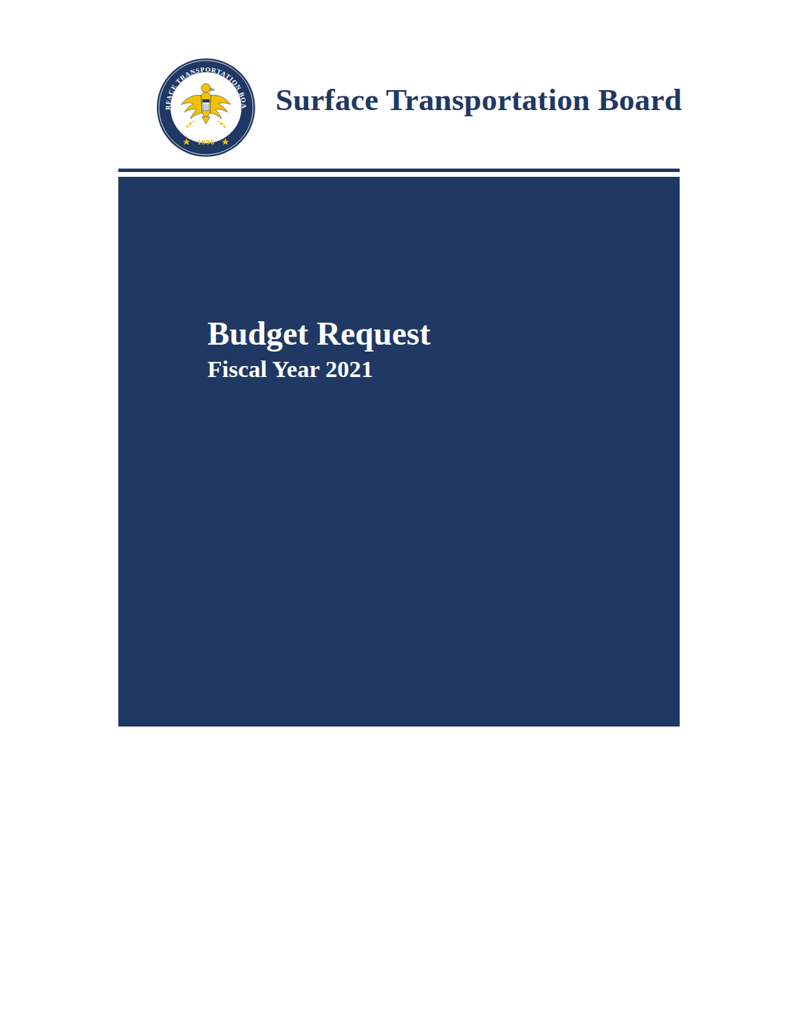SURFACE TRANSPORTATION BOARD 1996
Surface Transportation Board
Budget Request
Fiscal Year 2021